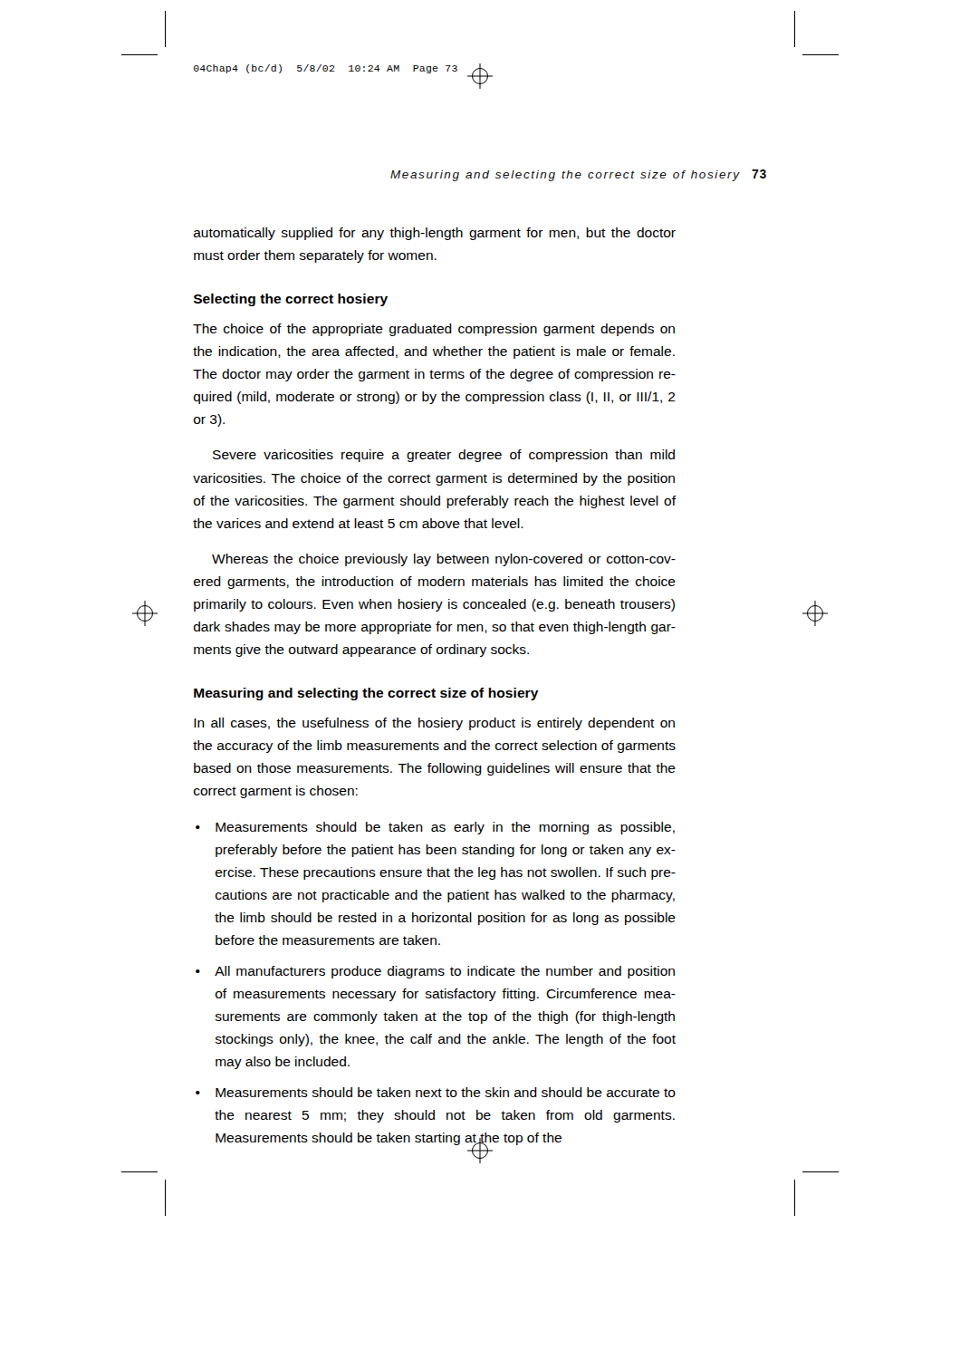04Chap4 (bc/d) 5/8/02 10:24 AM Page 73
Measuring and selecting the correct size of hosiery73
automatically supplied for any thigh-length garment for men, but the doctor must order them separately for women.
Selecting the correct hosiery
The choice of the appropriate graduated compression garment depends on the indication, the area affected, and whether the patient is male or female. The doctor may order the garment in terms of the degree of compression required (mild, moderate or strong) or by the compression class (I, II, or III/1, 2 or 3).
Severe varicosities require a greater degree of compression than mild varicosities. The choice of the correct garment is determined by the position of the varicosities. The garment should preferably reach the highest level of the varices and extend at least 5 cm above that level.
Whereas the choice previously lay between nylon-covered or cotton-covered garments, the introduction of modern materials has limited the choice primarily to colours. Even when hosiery is concealed (e.g. beneath trousers) dark shades may be more appropriate for men, so that even thigh-length garments give the outward appearance of ordinary socks.
Measuring and selecting the correct size of hosiery
In all cases, the usefulness of the hosiery product is entirely dependent on the accuracy of the limb measurements and the correct selection of garments based on those measurements. The following guidelines will ensure that the correct garment is chosen:
Measurements should be taken as early in the morning as possible, preferably before the patient has been standing for long or taken any exercise. These precautions ensure that the leg has not swollen. If such precautions are not practicable and the patient has walked to the pharmacy, the limb should be rested in a horizontal position for as long as possible before the measurements are taken.
All manufacturers produce diagrams to indicate the number and position of measurements necessary for satisfactory fitting. Circumference measurements are commonly taken at the top of the thigh (for thigh-length stockings only), the knee, the calf and the ankle. The length of the foot may also be included.
Measurements should be taken next to the skin and should be accurate to the nearest 5 mm; they should not be taken from old garments. Measurements should be taken starting at the top of the